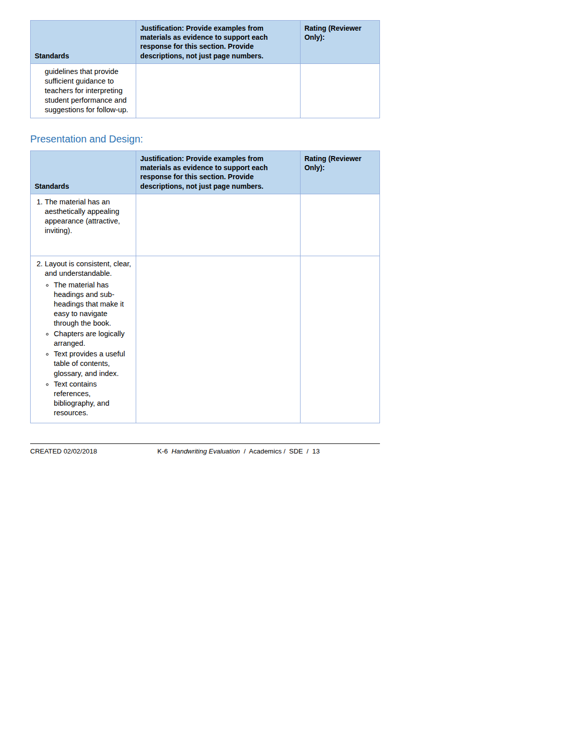| Standards | Justification: Provide examples from materials as evidence to support each response for this section. Provide descriptions, not just page numbers. | Rating (Reviewer Only): |
| --- | --- | --- |
| guidelines that provide sufficient guidance to teachers for interpreting student performance and suggestions for follow-up. | | |
Presentation and Design:
| Standards | Justification: Provide examples from materials as evidence to support each response for this section. Provide descriptions, not just page numbers. | Rating (Reviewer Only): |
| --- | --- | --- |
| The material has an aesthetically appealing appearance (attractive, inviting). | | |
| Layout is consistent, clear, and understandable. The material has headings and sub-headings that make it easy to navigate through the book. Chapters are logically arranged. Text provides a useful table of contents, glossary, and index. Text contains references, bibliography, and resources. | | |
CREATED 02/02/2018 K-6 Handwriting Evaluation / Academics / SDE / 13